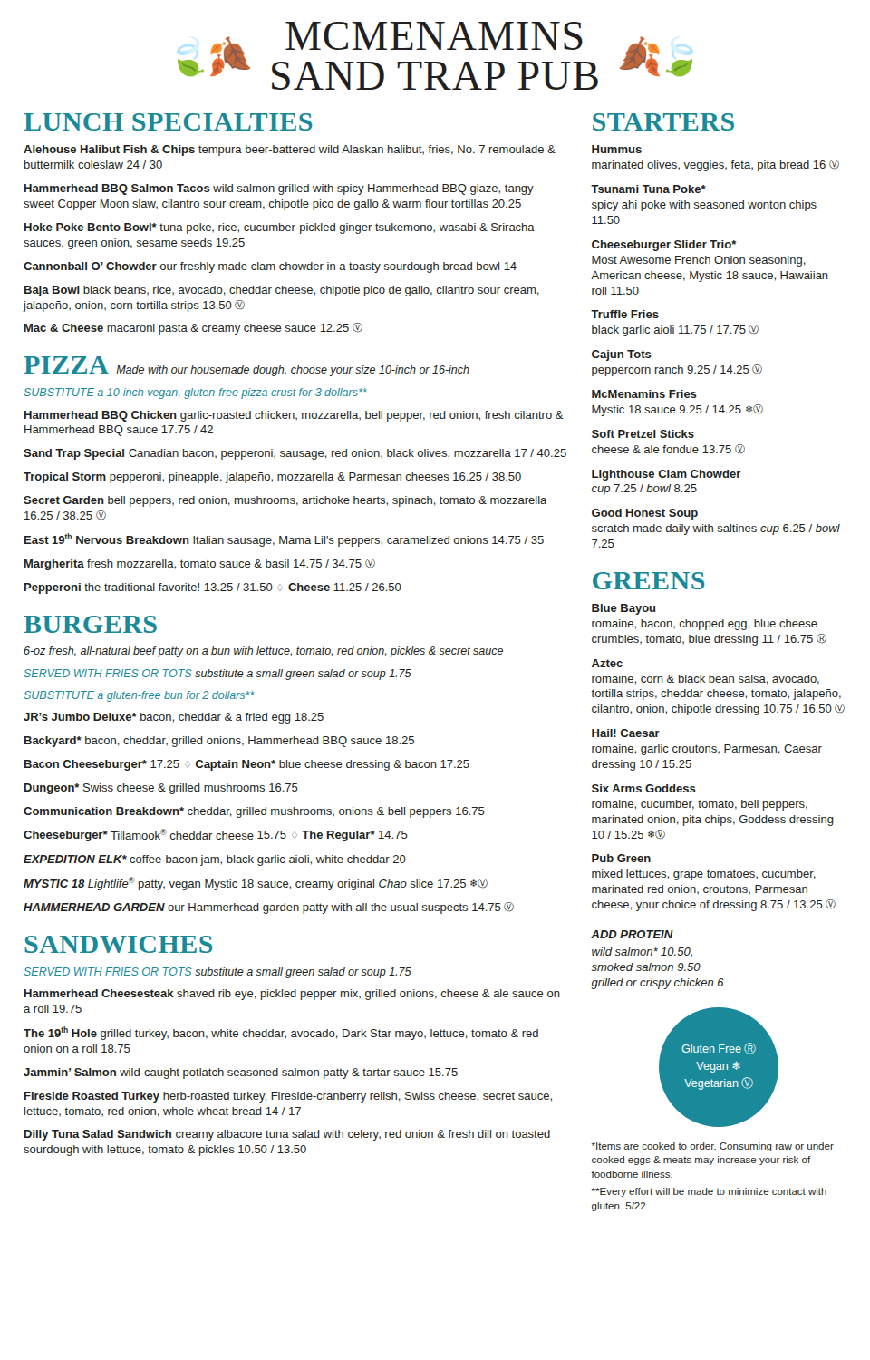🍂🍃
McMenamins Sand Trap Pub
🍂🍃
Lunch Specialties
Alehouse Halibut Fish & Chips tempura beer-battered wild Alaskan halibut, fries, No. 7 remoulade & buttermilk coleslaw 24 / 30
Hammerhead BBQ Salmon Tacos wild salmon grilled with spicy Hammerhead BBQ glaze, tangy-sweet Copper Moon slaw, cilantro sour cream, chipotle pico de gallo & warm flour tortillas 20.25
Hoke Poke Bento Bowl* tuna poke, rice, cucumber-pickled ginger tsukemono, wasabi & Sriracha sauces, green onion, sesame seeds 19.25
Cannonball O’ Chowder our freshly made clam chowder in a toasty sourdough bread bowl 14
Baja Bowl black beans, rice, avocado, cheddar cheese, chipotle pico de gallo, cilantro sour cream, jalapeño, onion, corn tortilla strips 13.50 Ⓥ
Mac & Cheese macaroni pasta & creamy cheese sauce 12.25 Ⓥ
Pizza Made with our housemade dough, choose your size 10-inch or 16-inch
SUBSTITUTE a 10-inch vegan, gluten-free pizza crust for 3 dollars**
Hammerhead BBQ Chicken garlic-roasted chicken, mozzarella, bell pepper, red onion, fresh cilantro & Hammerhead BBQ sauce 17.75 / 42
Sand Trap Special Canadian bacon, pepperoni, sausage, red onion, black olives, mozzarella 17 / 40.25
Tropical Storm pepperoni, pineapple, jalapeño, mozzarella & Parmesan cheeses 16.25 / 38.50
Secret Garden bell peppers, red onion, mushrooms, artichoke hearts, spinach, tomato & mozzarella 16.25 / 38.25 Ⓥ
East 19th Nervous Breakdown Italian sausage, Mama Lil's peppers, caramelized onions 14.75 / 35
Margherita fresh mozzarella, tomato sauce & basil 14.75 / 34.75 Ⓥ
Pepperoni the traditional favorite! 13.25 / 31.50 ♢ Cheese 11.25 / 26.50
Burgers 6-oz fresh, all-natural beef patty on a bun with lettuce, tomato, red onion, pickles & secret sauce
SERVED WITH FRIES OR TOTS substitute a small green salad or soup 1.75
SUBSTITUTE a gluten-free bun for 2 dollars**
JR’s Jumbo Deluxe* bacon, cheddar & a fried egg 18.25
Backyard* bacon, cheddar, grilled onions, Hammerhead BBQ sauce 18.25
Bacon Cheeseburger* 17.25 ♢ Captain Neon* blue cheese dressing & bacon 17.25
Dungeon* Swiss cheese & grilled mushrooms 16.75
Communication Breakdown* cheddar, grilled mushrooms, onions & bell peppers 16.75
Cheeseburger* Tillamook® cheddar cheese 15.75 ♢ The Regular* 14.75
EXPEDITION ELK* coffee-bacon jam, black garlic aioli, white cheddar 20
MYSTIC 18 Lightlife® patty, vegan Mystic 18 sauce, creamy original Chao slice 17.25 ❄Ⓥ
HAMMERHEAD GARDEN our Hammerhead garden patty with all the usual suspects 14.75 Ⓥ
Sandwiches
SERVED WITH FRIES OR TOTS substitute a small green salad or soup 1.75
Hammerhead Cheesesteak shaved rib eye, pickled pepper mix, grilled onions, cheese & ale sauce on a roll 19.75
The 19th Hole grilled turkey, bacon, white cheddar, avocado, Dark Star mayo, lettuce, tomato & red onion on a roll 18.75
Jammin’ Salmon wild-caught potlatch seasoned salmon patty & tartar sauce 15.75
Fireside Roasted Turkey herb-roasted turkey, Fireside-cranberry relish, Swiss cheese, secret sauce, lettuce, tomato, red onion, whole wheat bread 14 / 17
Dilly Tuna Salad Sandwich creamy albacore tuna salad with celery, red onion & fresh dill on toasted sourdough with lettuce, tomato & pickles 10.50 / 13.50
Starters
Hummus marinated olives, veggies, feta, pita bread 16 Ⓥ
Tsunami Tuna Poke* spicy ahi poke with seasoned wonton chips 11.50
Cheeseburger Slider Trio* Most Awesome French Onion seasoning, American cheese, Mystic 18 sauce, Hawaiian roll 11.50
Truffle Fries black garlic aioli 11.75 / 17.75 Ⓥ
Cajun Tots peppercorn ranch 9.25 / 14.25 Ⓥ
McMenamins Fries Mystic 18 sauce 9.25 / 14.25 ❄Ⓥ
Soft Pretzel Sticks cheese & ale fondue 13.75 Ⓥ
Lighthouse Clam Chowder cup 7.25 / bowl 8.25
Good Honest Soup scratch made daily with saltines cup 6.25 / bowl 7.25
Greens
Blue Bayou romaine, bacon, chopped egg, blue cheese crumbles, tomato, blue dressing 11 / 16.75 Ⓡ
Aztec romaine, corn & black bean salsa, avocado, tortilla strips, cheddar cheese, tomato, jalapeño, cilantro, onion, chipotle dressing 10.75 / 16.50 Ⓥ
Hail! Caesar romaine, garlic croutons, Parmesan, Caesar dressing 10 / 15.25
Six Arms Goddess romaine, cucumber, tomato, bell peppers, marinated onion, pita chips, Goddess dressing 10 / 15.25 ❄Ⓥ
Pub Green mixed lettuces, grape tomatoes, cucumber, marinated red onion, croutons, Parmesan cheese, your choice of dressing 8.75 / 13.25 Ⓥ
ADD PROTEIN wild salmon* 10.50,
smoked salmon 9.50
grilled or crispy chicken 6
Gluten Free Ⓡ
Vegan ❄
Vegetarian Ⓥ
*Items are cooked to order. Consuming raw or under cooked eggs & meats may increase your risk of foodborne illness.
**Every effort will be made to minimize contact with gluten 5/22